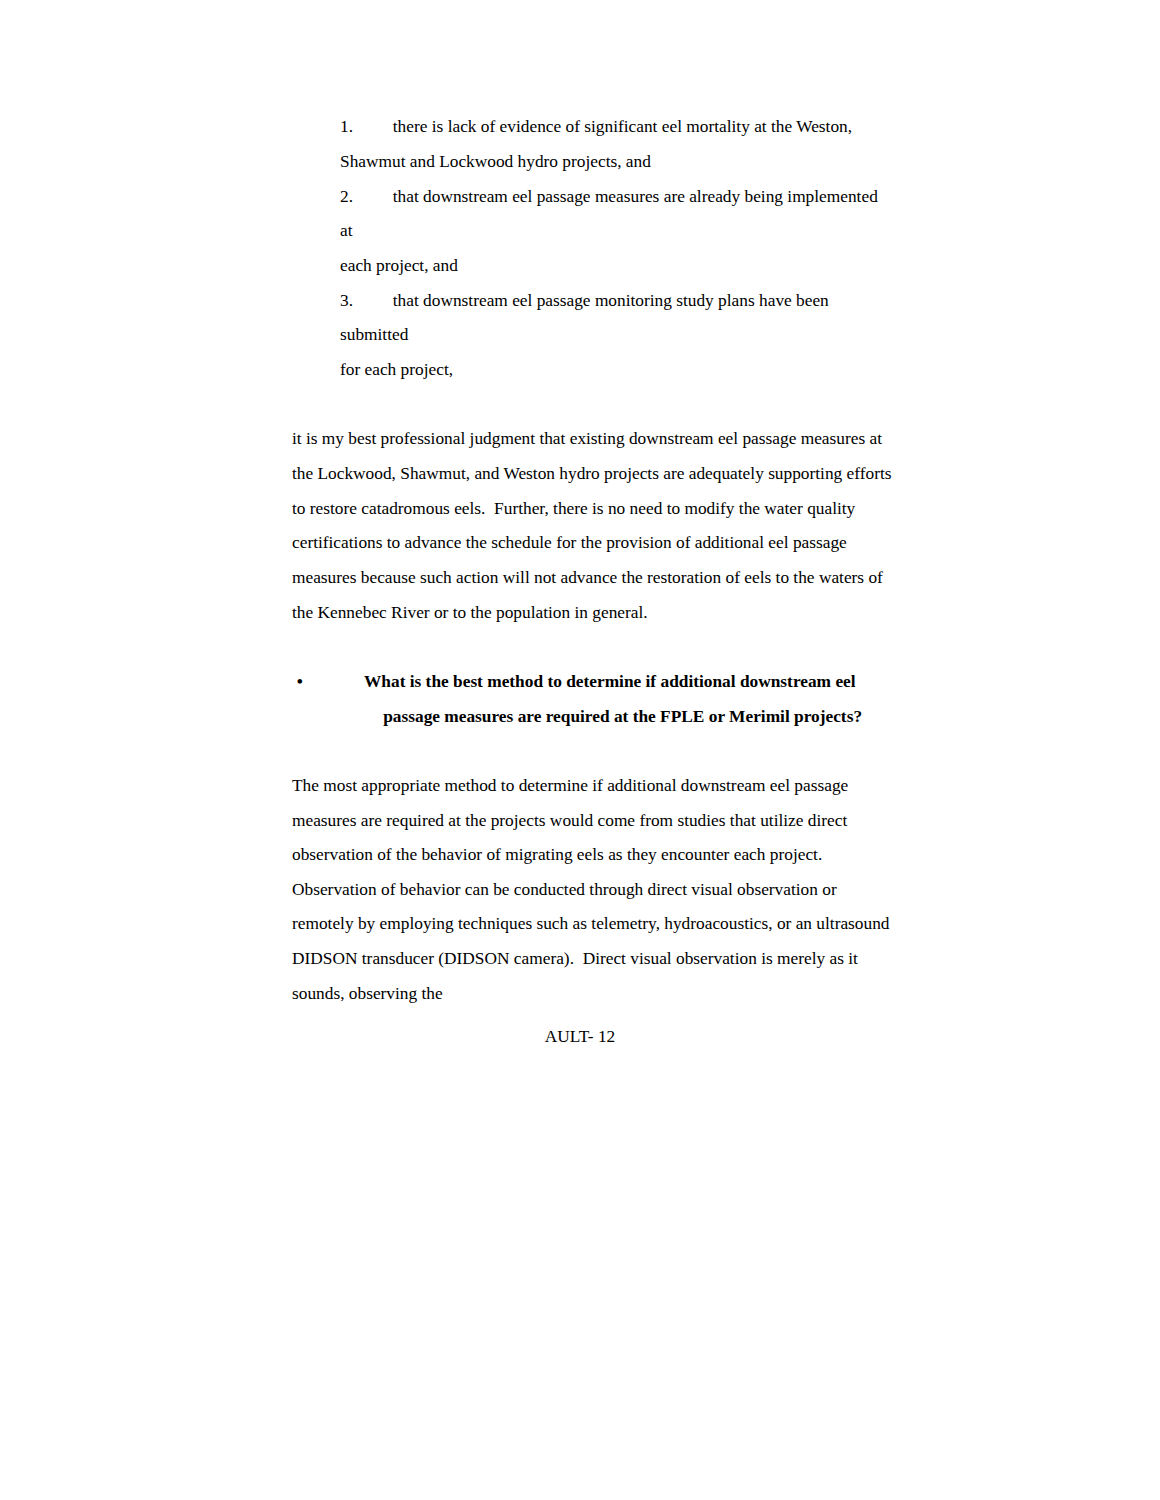1. there is lack of evidence of significant eel mortality at the Weston,
Shawmut and Lockwood hydro projects, and
2. that downstream eel passage measures are already being implemented at
each project, and
3. that downstream eel passage monitoring study plans have been submitted
for each project,
it is my best professional judgment that existing downstream eel passage measures at the Lockwood, Shawmut, and Weston hydro projects are adequately supporting efforts to restore catadromous eels. Further, there is no need to modify the water quality certifications to advance the schedule for the provision of additional eel passage measures because such action will not advance the restoration of eels to the waters of the Kennebec River or to the population in general.
•What is the best method to determine if additional downstream eel
passage measures are required at the FPLE or Merimil projects?
The most appropriate method to determine if additional downstream eel passage measures are required at the projects would come from studies that utilize direct observation of the behavior of migrating eels as they encounter each project. Observation of behavior can be conducted through direct visual observation or remotely by employing techniques such as telemetry, hydroacoustics, or an ultrasound DIDSON transducer (DIDSON camera). Direct visual observation is merely as it sounds, observing the
AULT- 12